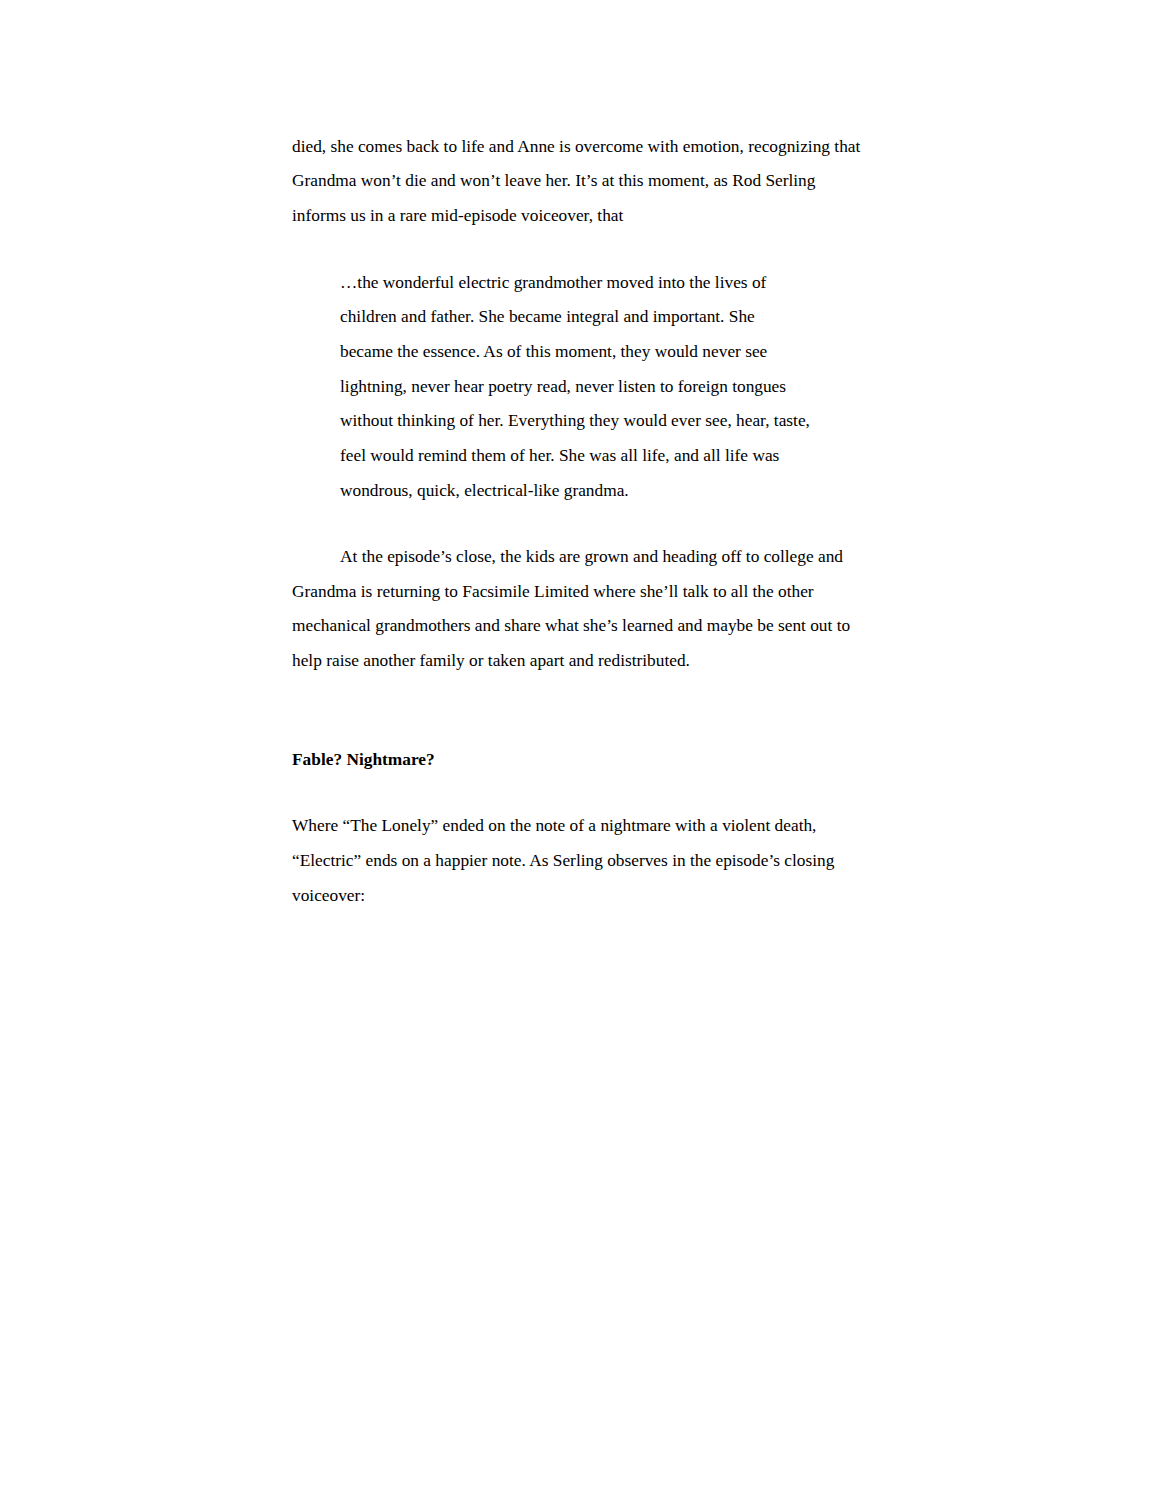died, she comes back to life and Anne is overcome with emotion, recognizing that Grandma won’t die and won’t leave her. It’s at this moment, as Rod Serling informs us in a rare mid-episode voiceover, that
…the wonderful electric grandmother moved into the lives of children and father. She became integral and important. She became the essence. As of this moment, they would never see lightning, never hear poetry read, never listen to foreign tongues without thinking of her. Everything they would ever see, hear, taste, feel would remind them of her. She was all life, and all life was wondrous, quick, electrical-like grandma.
At the episode’s close, the kids are grown and heading off to college and Grandma is returning to Facsimile Limited where she’ll talk to all the other mechanical grandmothers and share what she’s learned and maybe be sent out to help raise another family or taken apart and redistributed.
Fable? Nightmare?
Where “The Lonely” ended on the note of a nightmare with a violent death, “Electric” ends on a happier note. As Serling observes in the episode’s closing voiceover: